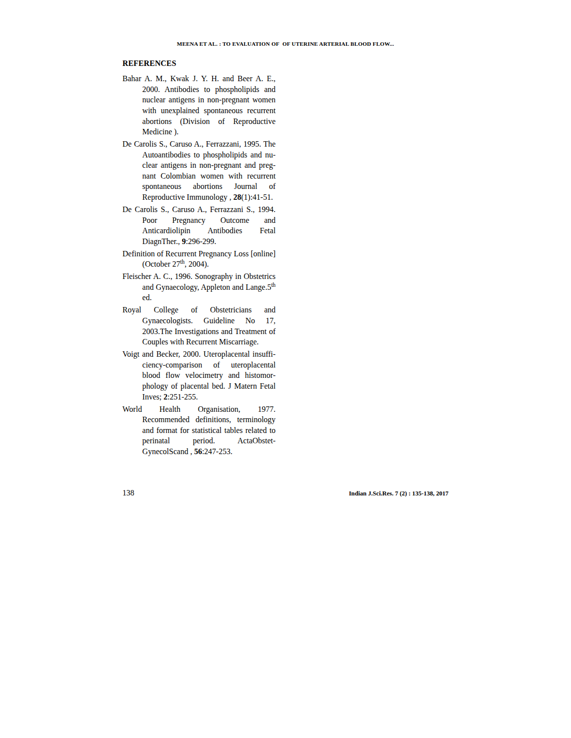Meena et al. : To Evaluation of of Uterine Arterial Blood Flow...
REFERENCES
Bahar A. M., Kwak J. Y. H. and Beer A. E., 2000. Antibodies to phospholipids and nuclear antigens in non-pregnant women with unexplained spontaneous recurrent abortions (Division of Reproductive Medicine ).
De Carolis S., Caruso A., Ferrazzani, 1995. The Autoantibodies to phospholipids and nuclear antigens in non-pregnant and pregnant Colombian women with recurrent spontaneous abortions Journal of Reproductive Immunology , 28(1):41-51.
De Carolis S., Caruso A., Ferrazzani S., 1994. Poor Pregnancy Outcome and Anticardiolipin Antibodies Fetal DiagnTher., 9:296-299.
Definition of Recurrent Pregnancy Loss [online] (October 27th, 2004).
Fleischer A. C., 1996. Sonography in Obstetrics and Gynaecology, Appleton and Lange.5th ed.
Royal College of Obstetricians and Gynaecologists. Guideline No 17, 2003.The Investigations and Treatment of Couples with Recurrent Miscarriage.
Voigt and Becker, 2000. Uteroplacental insufficiency-comparison of uteroplacental blood flow velocimetry and histomorphology of placental bed. J Matern Fetal Inves; 2:251-255.
World Health Organisation, 1977. Recommended definitions, terminology and format for statistical tables related to perinatal period. ActaObstet-GynecolScand , 56:247-253.
138 Indian J.Sci.Res. 7 (2) : 135-138, 2017